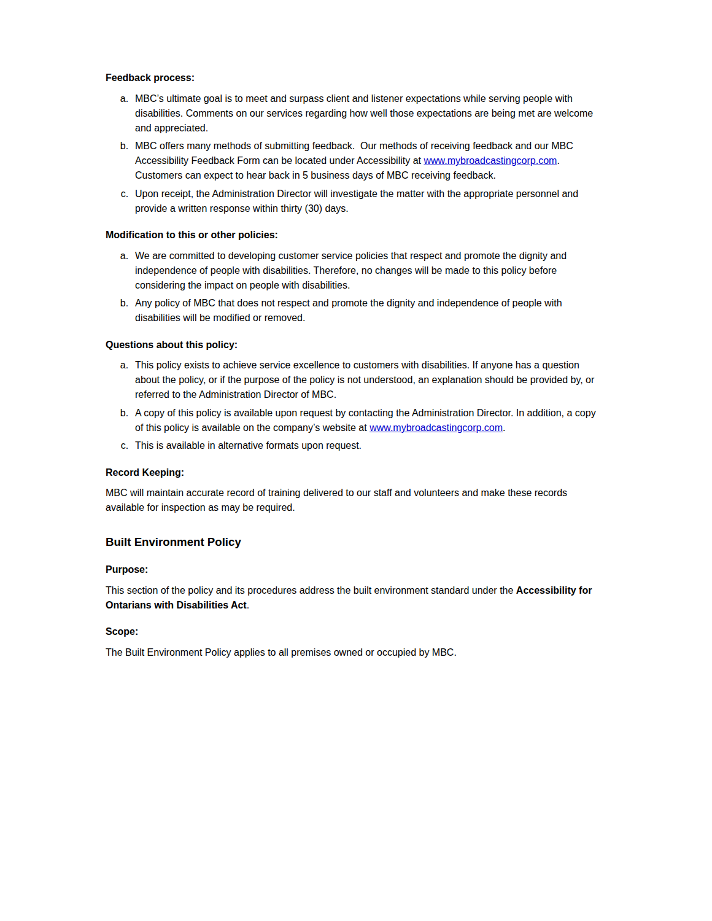Feedback process:
MBC’s ultimate goal is to meet and surpass client and listener expectations while serving people with disabilities. Comments on our services regarding how well those expectations are being met are welcome and appreciated.
MBC offers many methods of submitting feedback. Our methods of receiving feedback and our MBC Accessibility Feedback Form can be located under Accessibility at www.mybroadcastingcorp.com. Customers can expect to hear back in 5 business days of MBC receiving feedback.
Upon receipt, the Administration Director will investigate the matter with the appropriate personnel and provide a written response within thirty (30) days.
Modification to this or other policies:
We are committed to developing customer service policies that respect and promote the dignity and independence of people with disabilities. Therefore, no changes will be made to this policy before considering the impact on people with disabilities.
Any policy of MBC that does not respect and promote the dignity and independence of people with disabilities will be modified or removed.
Questions about this policy:
This policy exists to achieve service excellence to customers with disabilities. If anyone has a question about the policy, or if the purpose of the policy is not understood, an explanation should be provided by, or referred to the Administration Director of MBC.
A copy of this policy is available upon request by contacting the Administration Director. In addition, a copy of this policy is available on the company’s website at www.mybroadcastingcorp.com.
This is available in alternative formats upon request.
Record Keeping:
MBC will maintain accurate record of training delivered to our staff and volunteers and make these records available for inspection as may be required.
Built Environment Policy
Purpose:
This section of the policy and its procedures address the built environment standard under the Accessibility for Ontarians with Disabilities Act.
Scope:
The Built Environment Policy applies to all premises owned or occupied by MBC.